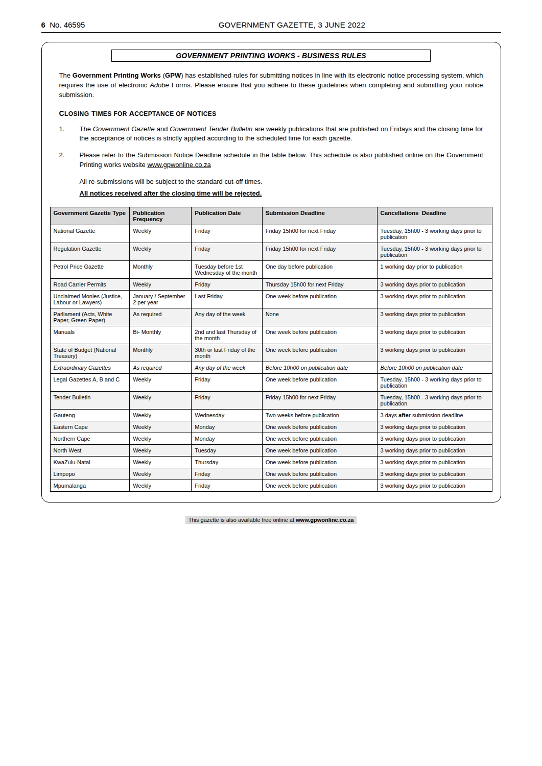6 No. 46595
GOVERNMENT GAZETTE, 3 JUNE 2022
GOVERNMENT PRINTING WORKS - BUSINESS RULES
The Government Printing Works (GPW) has established rules for submitting notices in line with its electronic notice processing system, which requires the use of electronic Adobe Forms. Please ensure that you adhere to these guidelines when completing and submitting your notice submission.
CLOSING TIMES FOR ACCEPTANCE OF NOTICES
1.
The Government Gazette and Government Tender Bulletin are weekly publications that are published on Fridays and the closing time for the acceptance of notices is strictly applied according to the scheduled time for each gazette.
2.
Please refer to the Submission Notice Deadline schedule in the table below. This schedule is also published online on the Government Printing works website www.gpwonline.co.za
All re-submissions will be subject to the standard cut-off times.
All notices received after the closing time will be rejected.
| Government Gazette Type | Publication Frequency | Publication Date | Submission Deadline | Cancellations Deadline |
| --- | --- | --- | --- | --- |
| National Gazette | Weekly | Friday | Friday 15h00 for next Friday | Tuesday, 15h00 - 3 working days prior to publication |
| Regulation Gazette | Weekly | Friday | Friday 15h00 for next Friday | Tuesday, 15h00 - 3 working days prior to publication |
| Petrol Price Gazette | Monthly | Tuesday before 1st Wednesday of the month | One day before publication | 1 working day prior to publication |
| Road Carrier Permits | Weekly | Friday | Thursday 15h00 for next Friday | 3 working days prior to publication |
| Unclaimed Monies (Justice, Labour or Lawyers) | January / September 2 per year | Last Friday | One week before publication | 3 working days prior to publication |
| Parliament (Acts, White Paper, Green Paper) | As required | Any day of the week | None | 3 working days prior to publication |
| Manuals | Bi- Monthly | 2nd and last Thursday of the month | One week before publication | 3 working days prior to publication |
| State of Budget (National Treasury) | Monthly | 30th or last Friday of the month | One week before publication | 3 working days prior to publication |
| Extraordinary Gazettes | As required | Any day of the week | Before 10h00 on publication date | Before 10h00 on publication date |
| Legal Gazettes A, B and C | Weekly | Friday | One week before publication | Tuesday, 15h00 - 3 working days prior to publication |
| Tender Bulletin | Weekly | Friday | Friday 15h00 for next Friday | Tuesday, 15h00 - 3 working days prior to publication |
| Gauteng | Weekly | Wednesday | Two weeks before publication | 3 days after submission deadline |
| Eastern Cape | Weekly | Monday | One week before publication | 3 working days prior to publication |
| Northern Cape | Weekly | Monday | One week before publication | 3 working days prior to publication |
| North West | Weekly | Tuesday | One week before publication | 3 working days prior to publication |
| KwaZulu-Natal | Weekly | Thursday | One week before publication | 3 working days prior to publication |
| Limpopo | Weekly | Friday | One week before publication | 3 working days prior to publication |
| Mpumalanga | Weekly | Friday | One week before publication | 3 working days prior to publication |
This gazette is also available free online at www.gpwonline.co.za